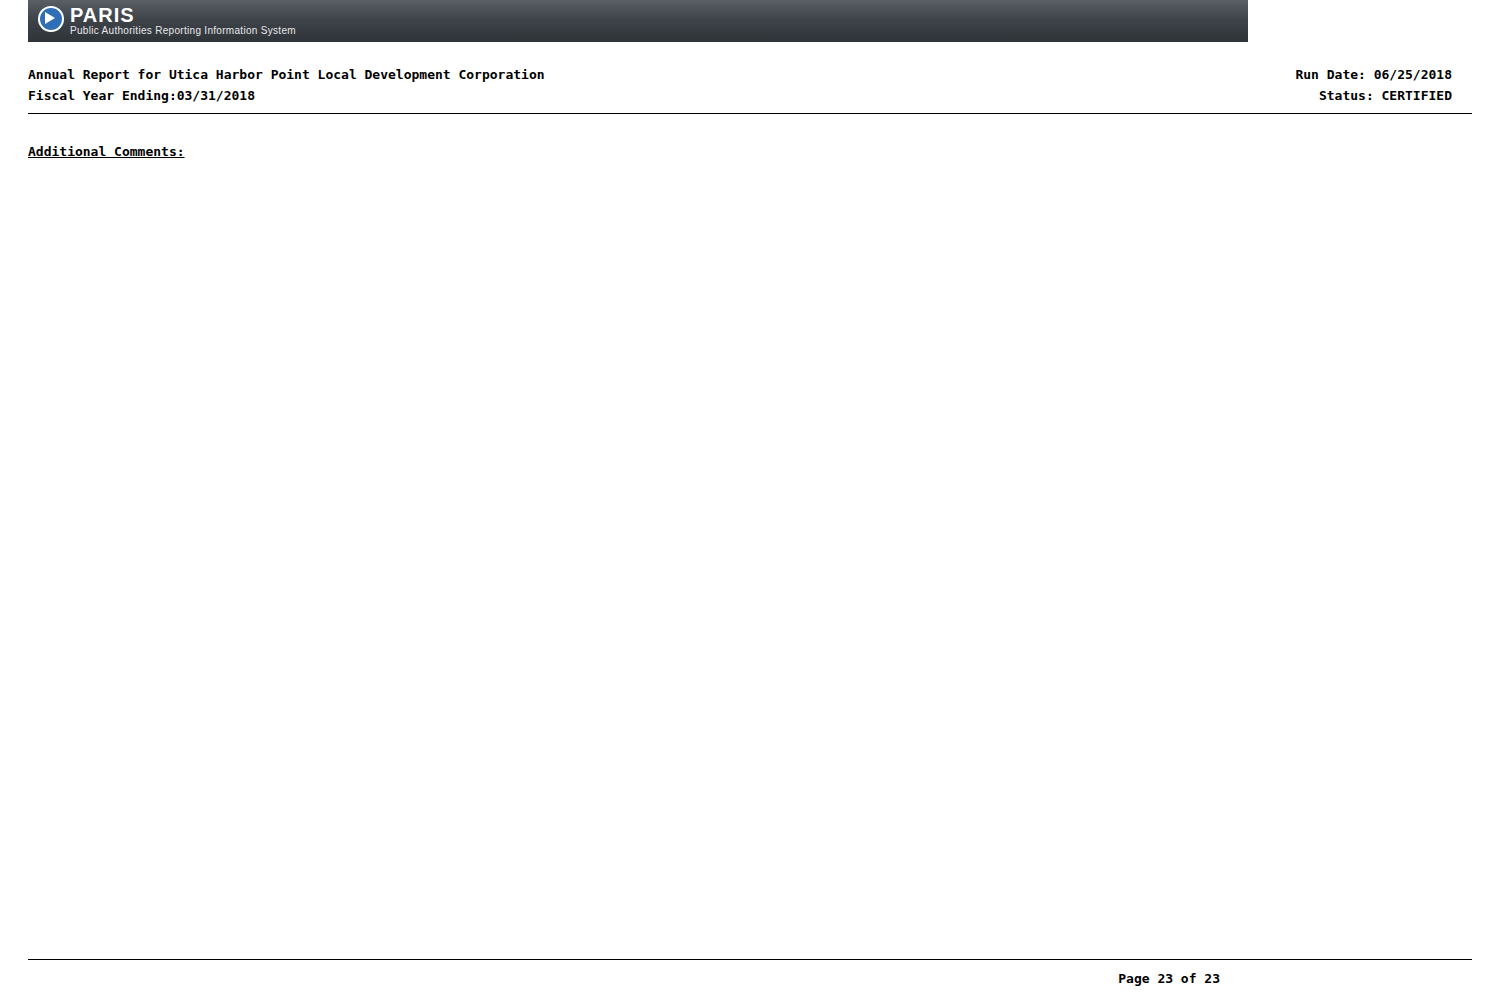PARIS
Public Authorities Reporting Information System
Annual Report for Utica Harbor Point Local Development Corporation
Fiscal Year Ending:03/31/2018
Run Date: 06/25/2018
Status: CERTIFIED
Additional Comments:
Page 23 of 23